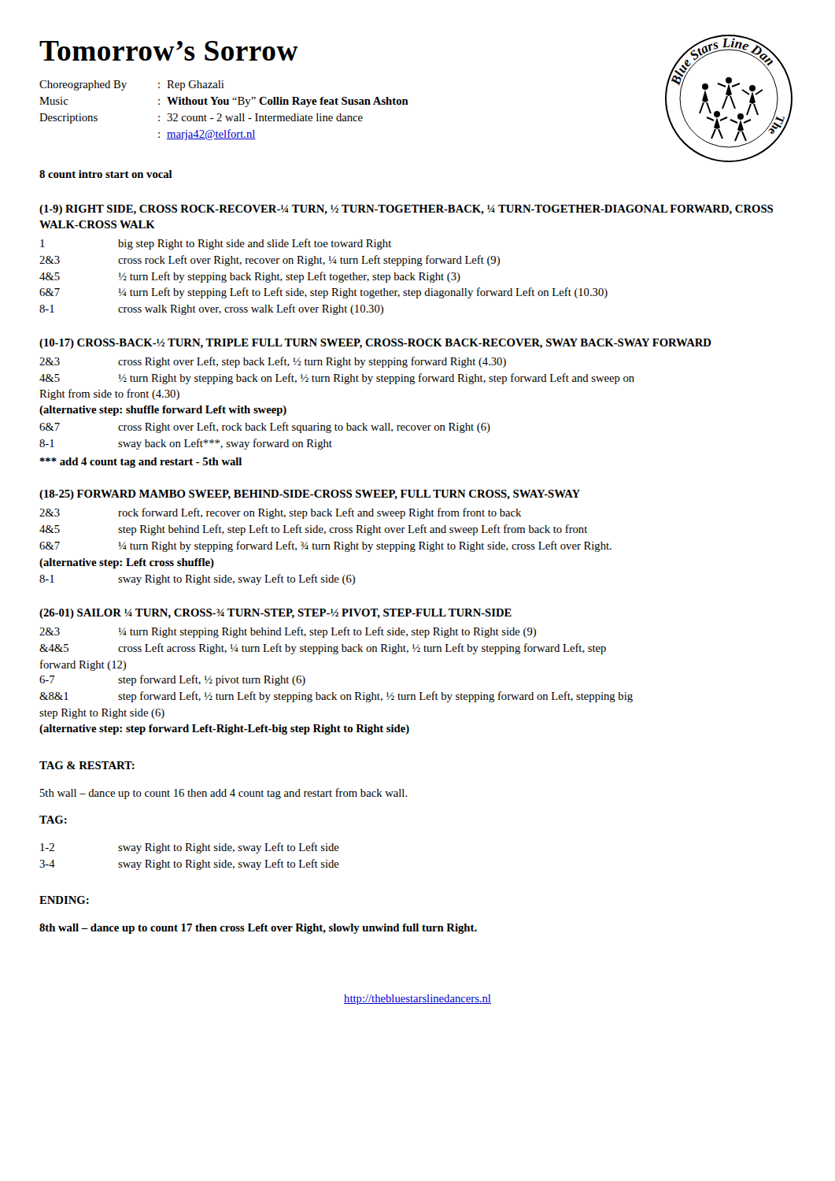Blue Stars Line Dan The
Tomorrow’s Sorrow
| Choreographed By | : | Rep Ghazali |
| Music | : | Without You “By” Collin Raye feat Susan Ashton |
| Descriptions | : | 32 count - 2 wall - Intermediate line dance |
| | : | marja42@telfort.nl |
8 count intro start on vocal
(1-9) Right side, cross rock-recover-¼ turn, ½ turn-together-back, ¼ turn-together-diagonal forward, cross walk-cross walk
| 1 | big step Right to Right side and slide Left toe toward Right |
| 2&3 | cross rock Left over Right, recover on Right, ¼ turn Left stepping forward Left (9) |
| 4&5 | ½ turn Left by stepping back Right, step Left together, step back Right (3) |
| 6&7 | ¼ turn Left by stepping Left to Left side, step Right together, step diagonally forward Left on Left (10.30) |
| 8-1 | cross walk Right over, cross walk Left over Right (10.30) |
(10-17) Cross-back-½ turn, triple full turn sweep, cross-rock back-recover, sway back-sway forward
| 2&3 | cross Right over Left, step back Left, ½ turn Right by stepping forward Right (4.30) |
| 4&5 | ½ turn Right by stepping back on Left, ½ turn Right by stepping forward Right, step forward Left and sweep on |
Right from side to front (4.30)
(alternative step: shuffle forward Left with sweep)
| 6&7 | cross Right over Left, rock back Left squaring to back wall, recover on Right (6) |
| 8-1 | sway back on Left***, sway forward on Right |
*** add 4 count tag and restart - 5th wall
(18-25) Forward mambo sweep, behind-side-cross sweep, full turn cross, sway-sway
| 2&3 | rock forward Left, recover on Right, step back Left and sweep Right from front to back |
| 4&5 | step Right behind Left, step Left to Left side, cross Right over Left and sweep Left from back to front |
| 6&7 | ¼ turn Right by stepping forward Left, ¾ turn Right by stepping Right to Right side, cross Left over Right. |
(alternative step: Left cross shuffle)
| 8-1 | sway Right to Right side, sway Left to Left side (6) |
(26-01) Sailor ¼ turn, cross-¾ turn-step, step-½ pivot, step-full turn-side
| 2&3 | ¼ turn Right stepping Right behind Left, step Left to Left side, step Right to Right side (9) |
| &4&5 | cross Left across Right, ¼ turn Left by stepping back on Right, ½ turn Left by stepping forward Left, step |
forward Right (12)
| 6-7 | step forward Left, ½ pivot turn Right (6) |
| &8&1 | step forward Left, ½ turn Left by stepping back on Right, ½ turn Left by stepping forward on Left, stepping big |
step Right to Right side (6)
(alternative step: step forward Left-Right-Left-big step Right to Right side)
TAG & RESTART:
5th wall – dance up to count 16 then add 4 count tag and restart from back wall.
TAG:
| 1-2 | sway Right to Right side, sway Left to Left side |
| 3-4 | sway Right to Right side, sway Left to Left side |
ENDING:
8th wall – dance up to count 17 then cross Left over Right, slowly unwind full turn Right.
http://thebluestarslinedancers.nl